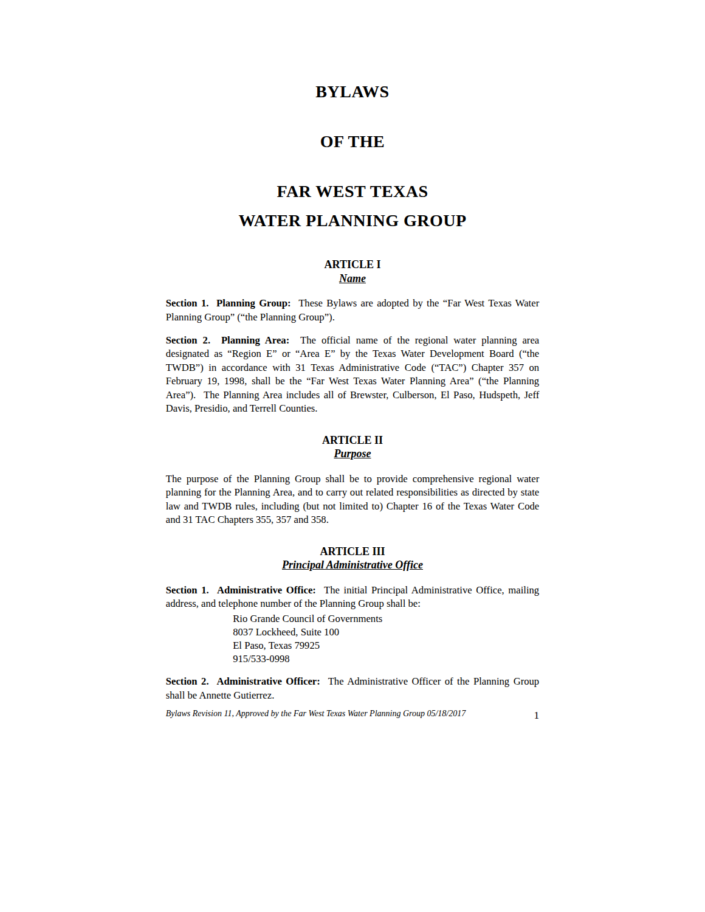BYLAWS OF THE FAR WEST TEXAS WATER PLANNING GROUP
ARTICLE IName
Section 1. Planning Group: These Bylaws are adopted by the “Far West Texas Water Planning Group” (“the Planning Group”).
Section 2. Planning Area: The official name of the regional water planning area designated as “Region E” or “Area E” by the Texas Water Development Board (“the TWDB”) in accordance with 31 Texas Administrative Code (“TAC”) Chapter 357 on February 19, 1998, shall be the “Far West Texas Water Planning Area” (“the Planning Area”). The Planning Area includes all of Brewster, Culberson, El Paso, Hudspeth, Jeff Davis, Presidio, and Terrell Counties.
ARTICLE IIPurpose
The purpose of the Planning Group shall be to provide comprehensive regional water planning for the Planning Area, and to carry out related responsibilities as directed by state law and TWDB rules, including (but not limited to) Chapter 16 of the Texas Water Code and 31 TAC Chapters 355, 357 and 358.
ARTICLE IIIPrincipal Administrative Office
Section 1. Administrative Office: The initial Principal Administrative Office, mailing address, and telephone number of the Planning Group shall be:
Rio Grande Council of Governments
8037 Lockheed, Suite 100
El Paso, Texas 79925
915/533-0998
Section 2. Administrative Officer: The Administrative Officer of the Planning Group shall be Annette Gutierrez.
1 Bylaws Revision 11, Approved by the Far West Texas Water Planning Group 05/18/2017